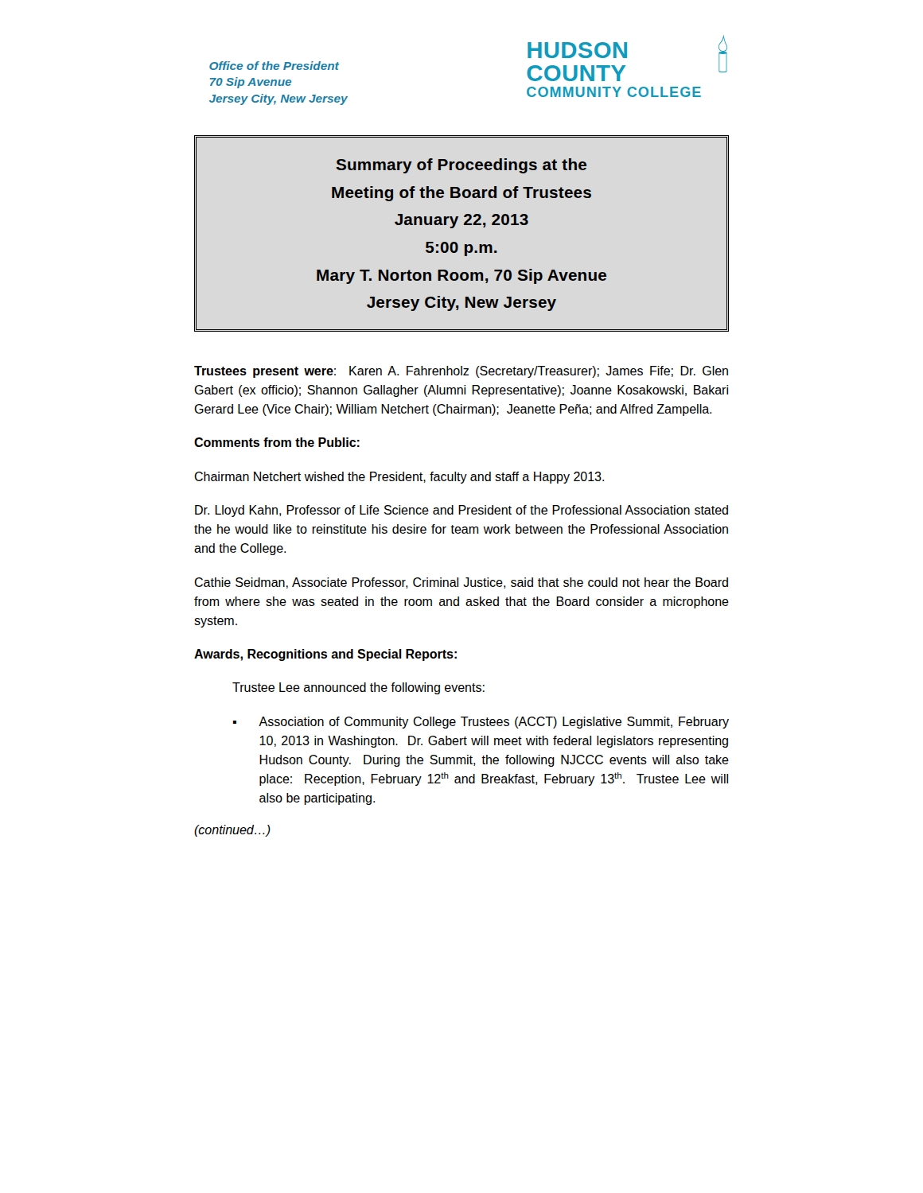Office of the President
70 Sip Avenue
Jersey City, New Jersey
HUDSON COUNTY COMMUNITY COLLEGE 🕯
Summary of Proceedings at the
Meeting of the Board of Trustees
January 22, 2013
5:00 p.m.
Mary T. Norton Room, 70 Sip Avenue
Jersey City, New Jersey
Trustees present were: Karen A. Fahrenholz (Secretary/Treasurer); James Fife; Dr. Glen Gabert (ex officio); Shannon Gallagher (Alumni Representative); Joanne Kosakowski, Bakari Gerard Lee (Vice Chair); William Netchert (Chairman); Jeanette Peña; and Alfred Zampella.
Comments from the Public:
Chairman Netchert wished the President, faculty and staff a Happy 2013.
Dr. Lloyd Kahn, Professor of Life Science and President of the Professional Association stated the he would like to reinstitute his desire for team work between the Professional Association and the College.
Cathie Seidman, Associate Professor, Criminal Justice, said that she could not hear the Board from where she was seated in the room and asked that the Board consider a microphone system.
Awards, Recognitions and Special Reports:
Trustee Lee announced the following events:
Association of Community College Trustees (ACCT) Legislative Summit, February 10, 2013 in Washington. Dr. Gabert will meet with federal legislators representing Hudson County. During the Summit, the following NJCCC events will also take place: Reception, February 12th and Breakfast, February 13th. Trustee Lee will also be participating.
(continued…)